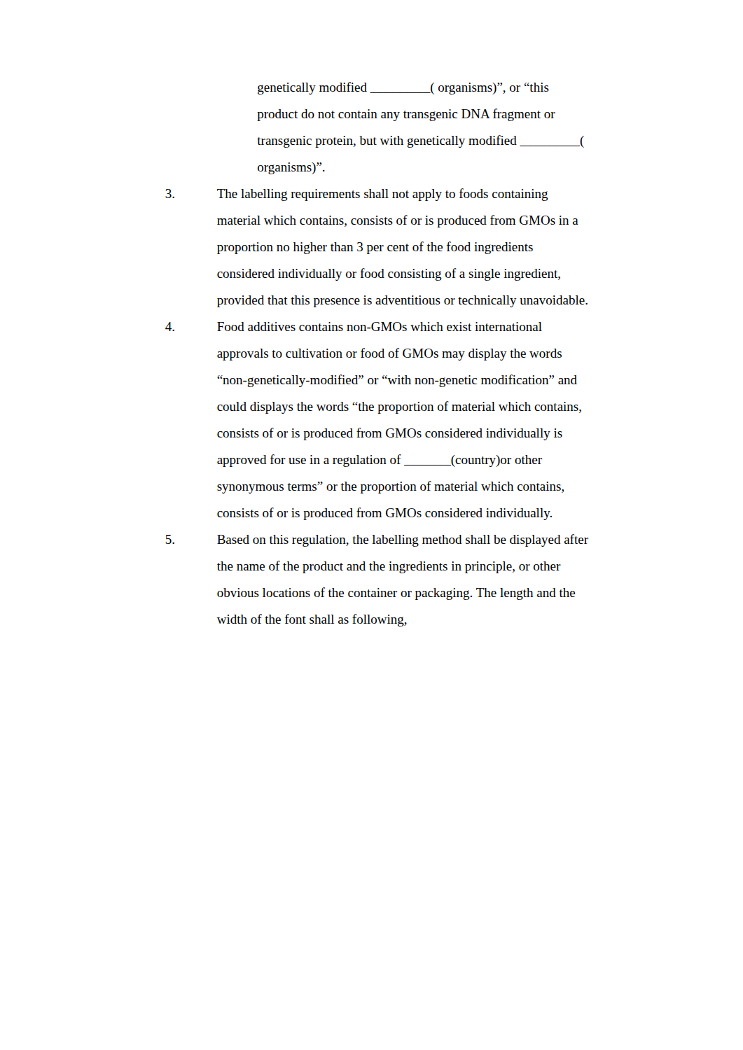genetically modified _________( organisms)”, or “this product do not contain any transgenic DNA fragment or transgenic protein, but with genetically modified _________( organisms)”.
3.
The labelling requirements shall not apply to foods containing material which contains, consists of or is produced from GMOs in a proportion no higher than 3 per cent of the food ingredients considered individually or food consisting of a single ingredient, provided that this presence is adventitious or technically unavoidable.
4.
Food additives contains non-GMOs which exist international approvals to cultivation or food of GMOs may display the words “non-genetically-modified” or “with non-genetic modification” and could displays the words “the proportion of material which contains, consists of or is produced from GMOs considered individually is approved for use in a regulation of _______(country)or other synonymous terms” or the proportion of material which contains, consists of or is produced from GMOs considered individually.
5.
Based on this regulation, the labelling method shall be displayed after the name of the product and the ingredients in principle, or other obvious locations of the container or packaging. The length and the width of the font shall as following,